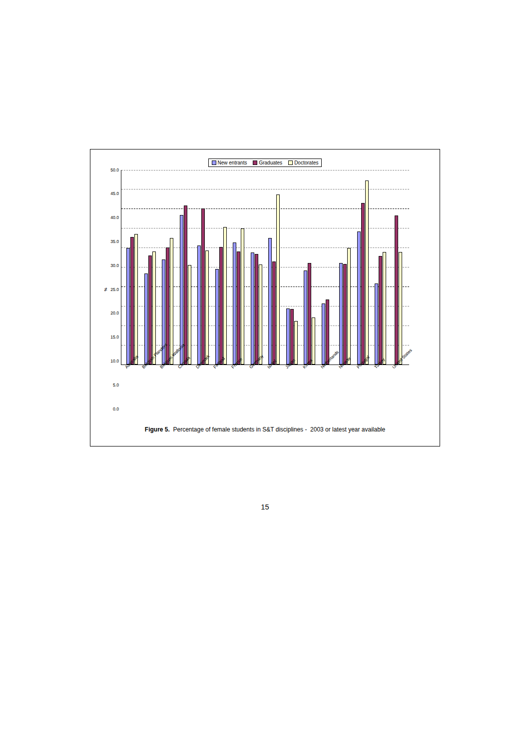New entrants Graduates Doctorates
%
50.0
45.0
40.0
35.0
30.0
25.0
20.0
15.0
10.0
5.0
0.0
Australia
Belgium Flanders
Belgium Wallonia
Canada
Denmark
Finland
France
Germany
Israel
Japan
Korea
Netherlands
Norway
Portugal
Turkey
United States
Figure 5. Percentage of female students in S&T disciplines - 2003 or latest year available
15